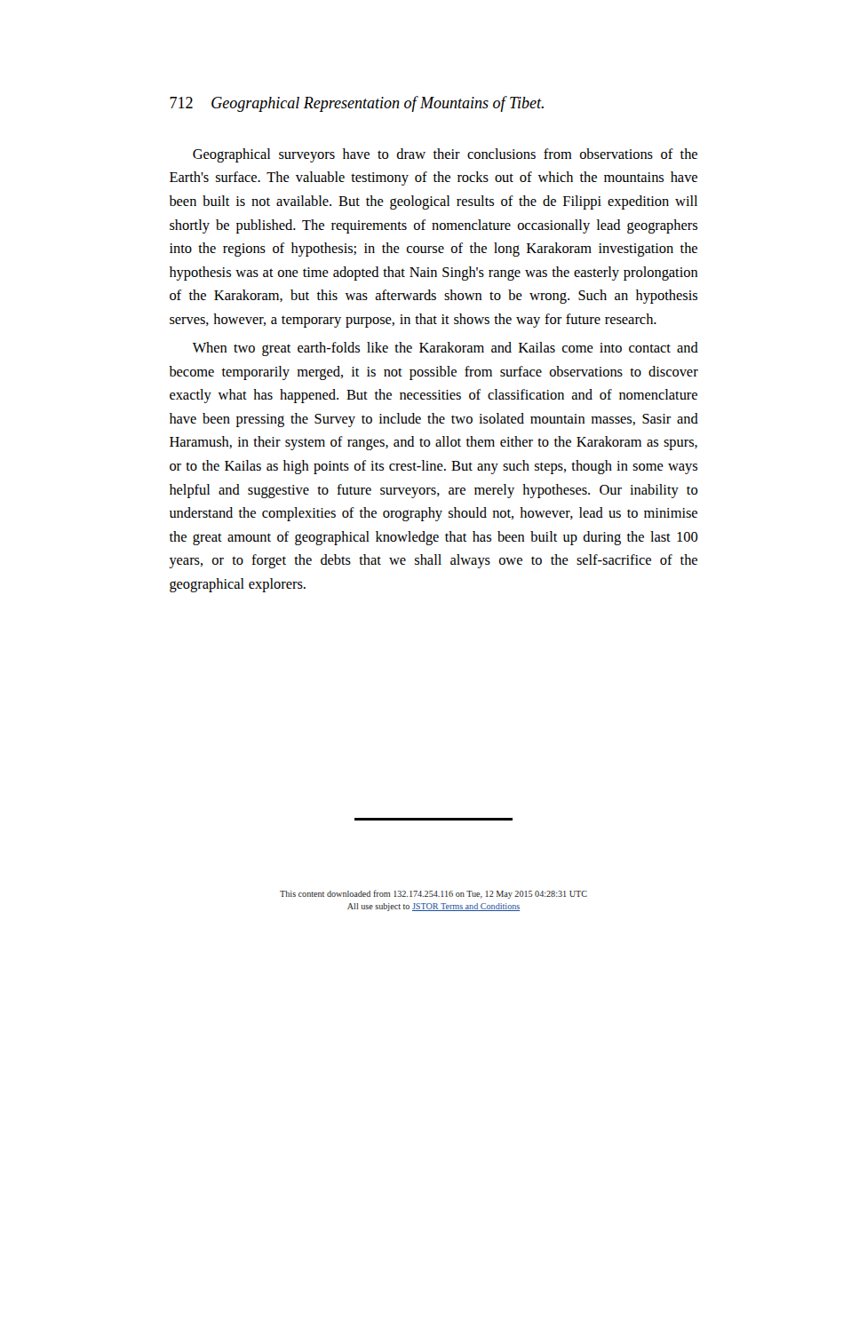712 Geographical Representation of Mountains of Tibet.
Geographical surveyors have to draw their conclusions from observations of the Earth's surface. The valuable testimony of the rocks out of which the mountains have been built is not available. But the geological results of the de Filippi expedition will shortly be published. The requirements of nomenclature occasionally lead geographers into the regions of hypothesis; in the course of the long Karakoram investigation the hypothesis was at one time adopted that Nain Singh's range was the easterly prolongation of the Karakoram, but this was afterwards shown to be wrong. Such an hypothesis serves, however, a temporary purpose, in that it shows the way for future research.
When two great earth-folds like the Karakoram and Kailas come into contact and become temporarily merged, it is not possible from surface observations to discover exactly what has happened. But the necessities of classification and of nomenclature have been pressing the Survey to include the two isolated mountain masses, Sasir and Haramush, in their system of ranges, and to allot them either to the Karakoram as spurs, or to the Kailas as high points of its crest-line. But any such steps, though in some ways helpful and suggestive to future surveyors, are merely hypotheses. Our inability to understand the complexities of the orography should not, however, lead us to minimise the great amount of geographical knowledge that has been built up during the last 100 years, or to forget the debts that we shall always owe to the self-sacrifice of the geographical explorers.
This content downloaded from 132.174.254.116 on Tue, 12 May 2015 04:28:31 UTC
All use subject to JSTOR Terms and Conditions